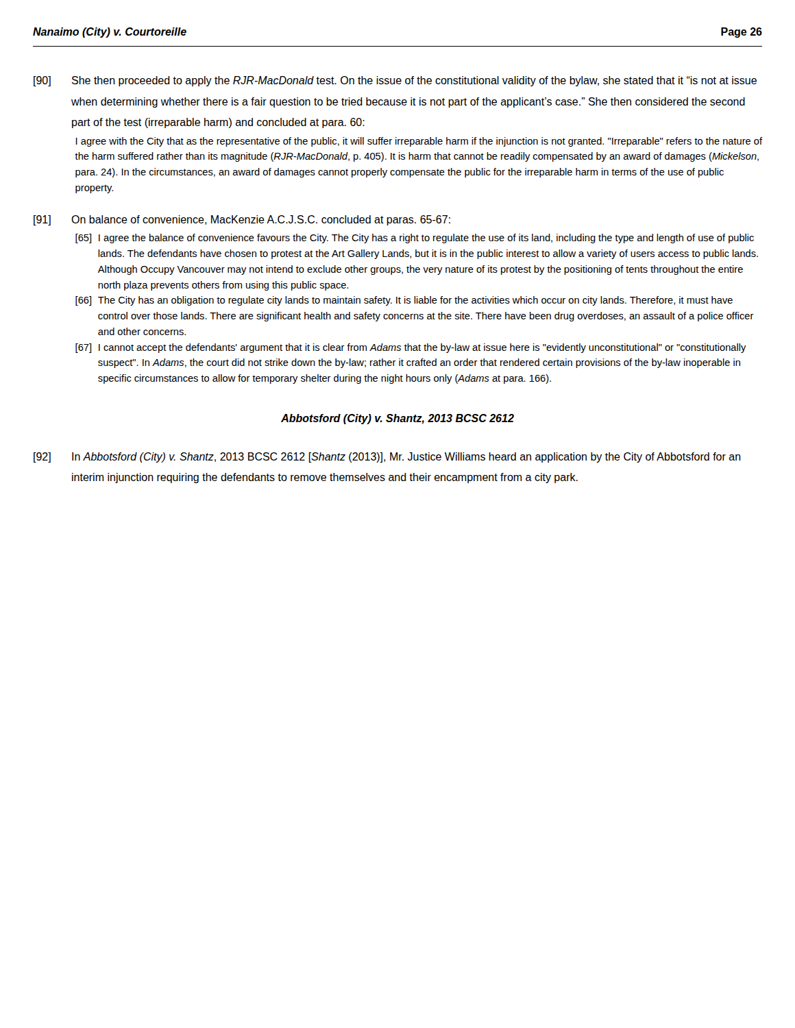Nanaimo (City) v. Courtoreille Page 26
[90] She then proceeded to apply the RJR-MacDonald test. On the issue of the constitutional validity of the bylaw, she stated that it “is not at issue when determining whether there is a fair question to be tried because it is not part of the applicant’s case.” She then considered the second part of the test (irreparable harm) and concluded at para. 60:
I agree with the City that as the representative of the public, it will suffer irreparable harm if the injunction is not granted. "Irreparable" refers to the nature of the harm suffered rather than its magnitude (RJR-MacDonald, p. 405). It is harm that cannot be readily compensated by an award of damages (Mickelson, para. 24). In the circumstances, an award of damages cannot properly compensate the public for the irreparable harm in terms of the use of public property.
[91] On balance of convenience, MacKenzie A.C.J.S.C. concluded at paras. 65-67:
[65] I agree the balance of convenience favours the City. The City has a right to regulate the use of its land, including the type and length of use of public lands. The defendants have chosen to protest at the Art Gallery Lands, but it is in the public interest to allow a variety of users access to public lands. Although Occupy Vancouver may not intend to exclude other groups, the very nature of its protest by the positioning of tents throughout the entire north plaza prevents others from using this public space.
[66] The City has an obligation to regulate city lands to maintain safety. It is liable for the activities which occur on city lands. Therefore, it must have control over those lands. There are significant health and safety concerns at the site. There have been drug overdoses, an assault of a police officer and other concerns.
[67] I cannot accept the defendants' argument that it is clear from Adams that the by-law at issue here is "evidently unconstitutional" or "constitutionally suspect". In Adams, the court did not strike down the by-law; rather it crafted an order that rendered certain provisions of the by-law inoperable in specific circumstances to allow for temporary shelter during the night hours only (Adams at para. 166).
Abbotsford (City) v. Shantz, 2013 BCSC 2612
[92] In Abbotsford (City) v. Shantz, 2013 BCSC 2612 [Shantz (2013)], Mr. Justice Williams heard an application by the City of Abbotsford for an interim injunction requiring the defendants to remove themselves and their encampment from a city park.